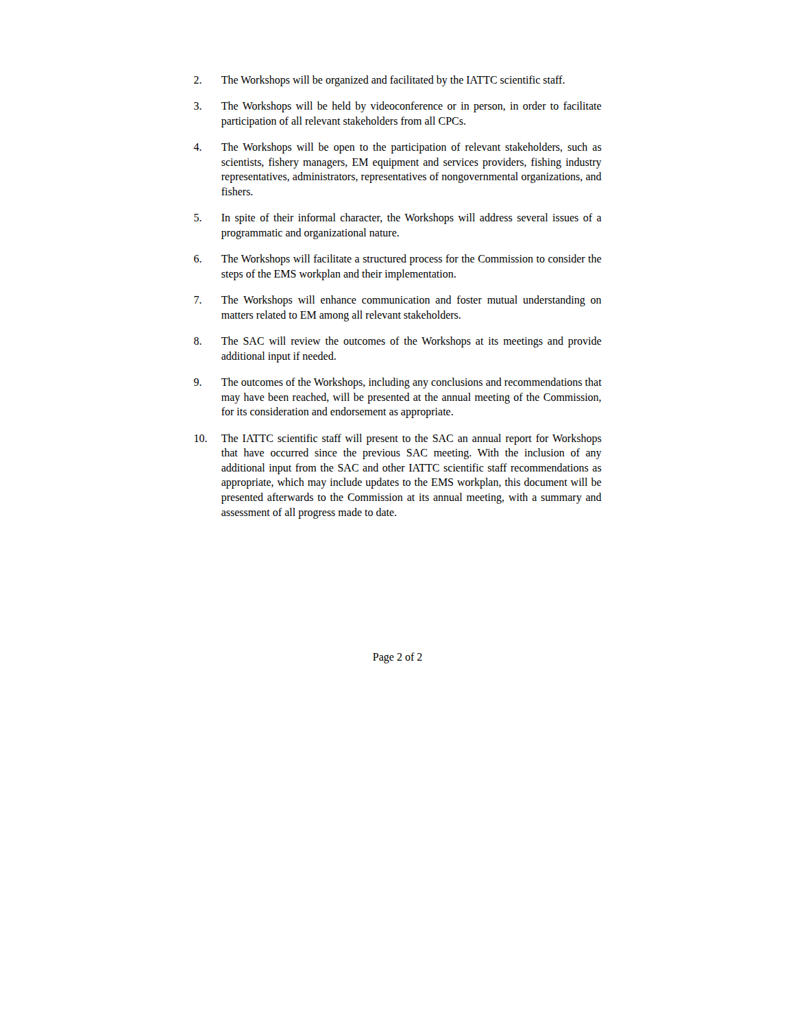The Workshops will be organized and facilitated by the IATTC scientific staff.
The Workshops will be held by videoconference or in person, in order to facilitate participation of all relevant stakeholders from all CPCs.
The Workshops will be open to the participation of relevant stakeholders, such as scientists, fishery managers, EM equipment and services providers, fishing industry representatives, administrators, representatives of nongovernmental organizations, and fishers.
In spite of their informal character, the Workshops will address several issues of a programmatic and organizational nature.
The Workshops will facilitate a structured process for the Commission to consider the steps of the EMS workplan and their implementation.
The Workshops will enhance communication and foster mutual understanding on matters related to EM among all relevant stakeholders.
The SAC will review the outcomes of the Workshops at its meetings and provide additional input if needed.
The outcomes of the Workshops, including any conclusions and recommendations that may have been reached, will be presented at the annual meeting of the Commission, for its consideration and endorsement as appropriate.
The IATTC scientific staff will present to the SAC an annual report for Workshops that have occurred since the previous SAC meeting. With the inclusion of any additional input from the SAC and other IATTC scientific staff recommendations as appropriate, which may include updates to the EMS workplan, this document will be presented afterwards to the Commission at its annual meeting, with a summary and assessment of all progress made to date.
Page 2 of 2